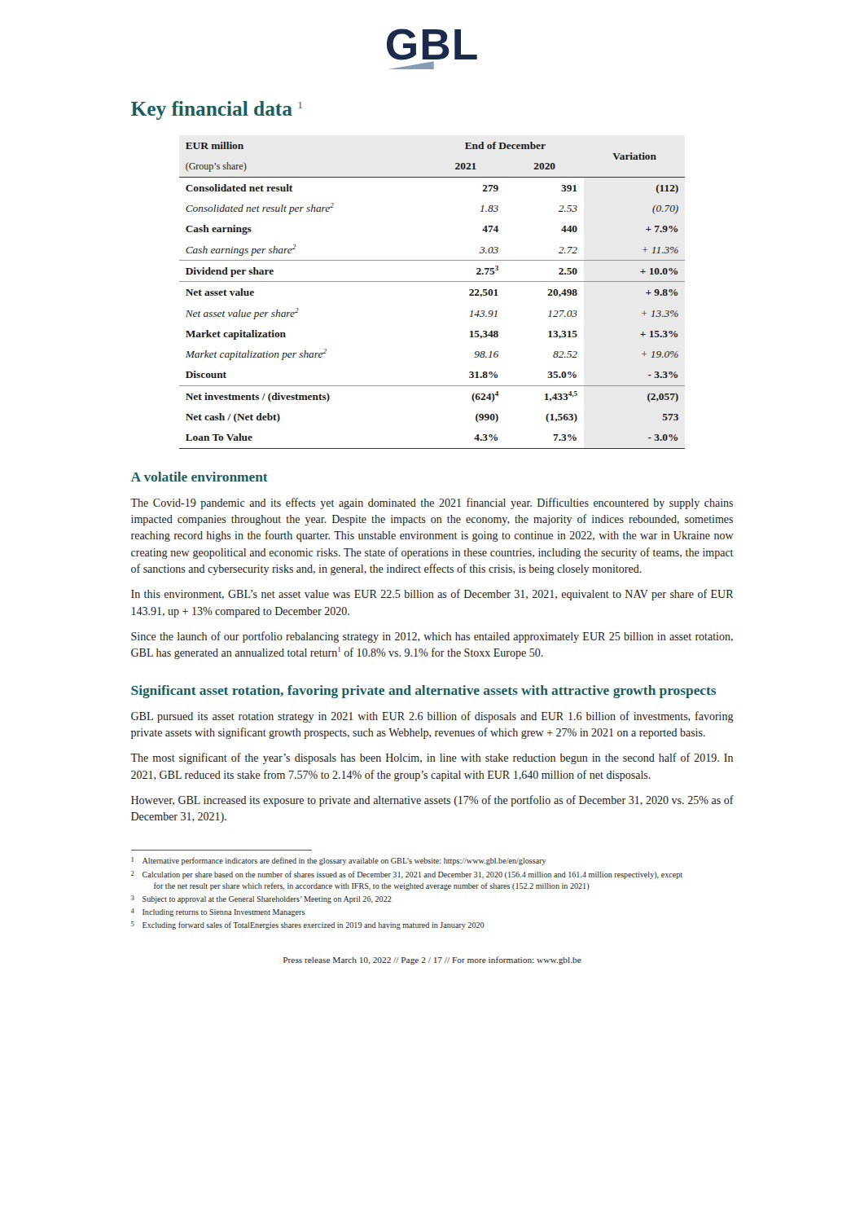GBL
Key financial data 1
| EUR million | End of December | Variation |
| --- | --- | --- |
| (Group’s share) | 2021 | 2020 |
| Consolidated net result | 279 | 391 | (112) |
| Consolidated net result per share 2 | 1.83 | 2.53 | (0.70) |
| Cash earnings | 474 | 440 | + 7.9% |
| Cash earnings per share 2 | 3.03 | 2.72 | + 11.3% |
| Dividend per share | 2.75 3 | 2.50 | + 10.0% |
| Net asset value | 22,501 | 20,498 | + 9.8% |
| Net asset value per share 2 | 143.91 | 127.03 | + 13.3% |
| Market capitalization | 15,348 | 13,315 | + 15.3% |
| Market capitalization per share 2 | 98.16 | 82.52 | + 19.0% |
| Discount | 31.8% | 35.0% | - 3.3% |
| Net investments / (divestments) | (624) 4 | 1,433 4,5 | (2,057) |
| Net cash / (Net debt) | (990) | (1,563) | 573 |
| Loan To Value | 4.3% | 7.3% | - 3.0% |
A volatile environment
The Covid-19 pandemic and its effects yet again dominated the 2021 financial year. Difficulties encountered by supply chains impacted companies throughout the year. Despite the impacts on the economy, the majority of indices rebounded, sometimes reaching record highs in the fourth quarter. This unstable environment is going to continue in 2022, with the war in Ukraine now creating new geopolitical and economic risks. The state of operations in these countries, including the security of teams, the impact of sanctions and cybersecurity risks and, in general, the indirect effects of this crisis, is being closely monitored.
In this environment, GBL’s net asset value was EUR 22.5 billion as of December 31, 2021, equivalent to NAV per share of EUR 143.91, up + 13% compared to December 2020.
Since the launch of our portfolio rebalancing strategy in 2012, which has entailed approximately EUR 25 billion in asset rotation, GBL has generated an annualized total return1 of 10.8% vs. 9.1% for the Stoxx Europe 50.
Significant asset rotation, favoring private and alternative assets with attractive growth prospects
GBL pursued its asset rotation strategy in 2021 with EUR 2.6 billion of disposals and EUR 1.6 billion of investments, favoring private assets with significant growth prospects, such as Webhelp, revenues of which grew + 27% in 2021 on a reported basis.
The most significant of the year’s disposals has been Holcim, in line with stake reduction begun in the second half of 2019. In 2021, GBL reduced its stake from 7.57% to 2.14% of the group’s capital with EUR 1,640 million of net disposals.
However, GBL increased its exposure to private and alternative assets (17% of the portfolio as of December 31, 2020 vs. 25% as of December 31, 2021).
1 Alternative performance indicators are defined in the glossary available on GBL’s website: https://www.gbl.be/en/glossary
2 Calculation per share based on the number of shares issued as of December 31, 2021 and December 31, 2020 (156.4 million and 161.4 million respectively), except for the net result per share which refers, in accordance with IFRS, to the weighted average number of shares (152.2 million in 2021)
3 Subject to approval at the General Shareholders’ Meeting on April 26, 2022
4 Including returns to Sienna Investment Managers
5 Excluding forward sales of TotalEnergies shares exercized in 2019 and having matured in January 2020
Press release March 10, 2022 // Page 2 / 17 // For more information: www.gbl.be